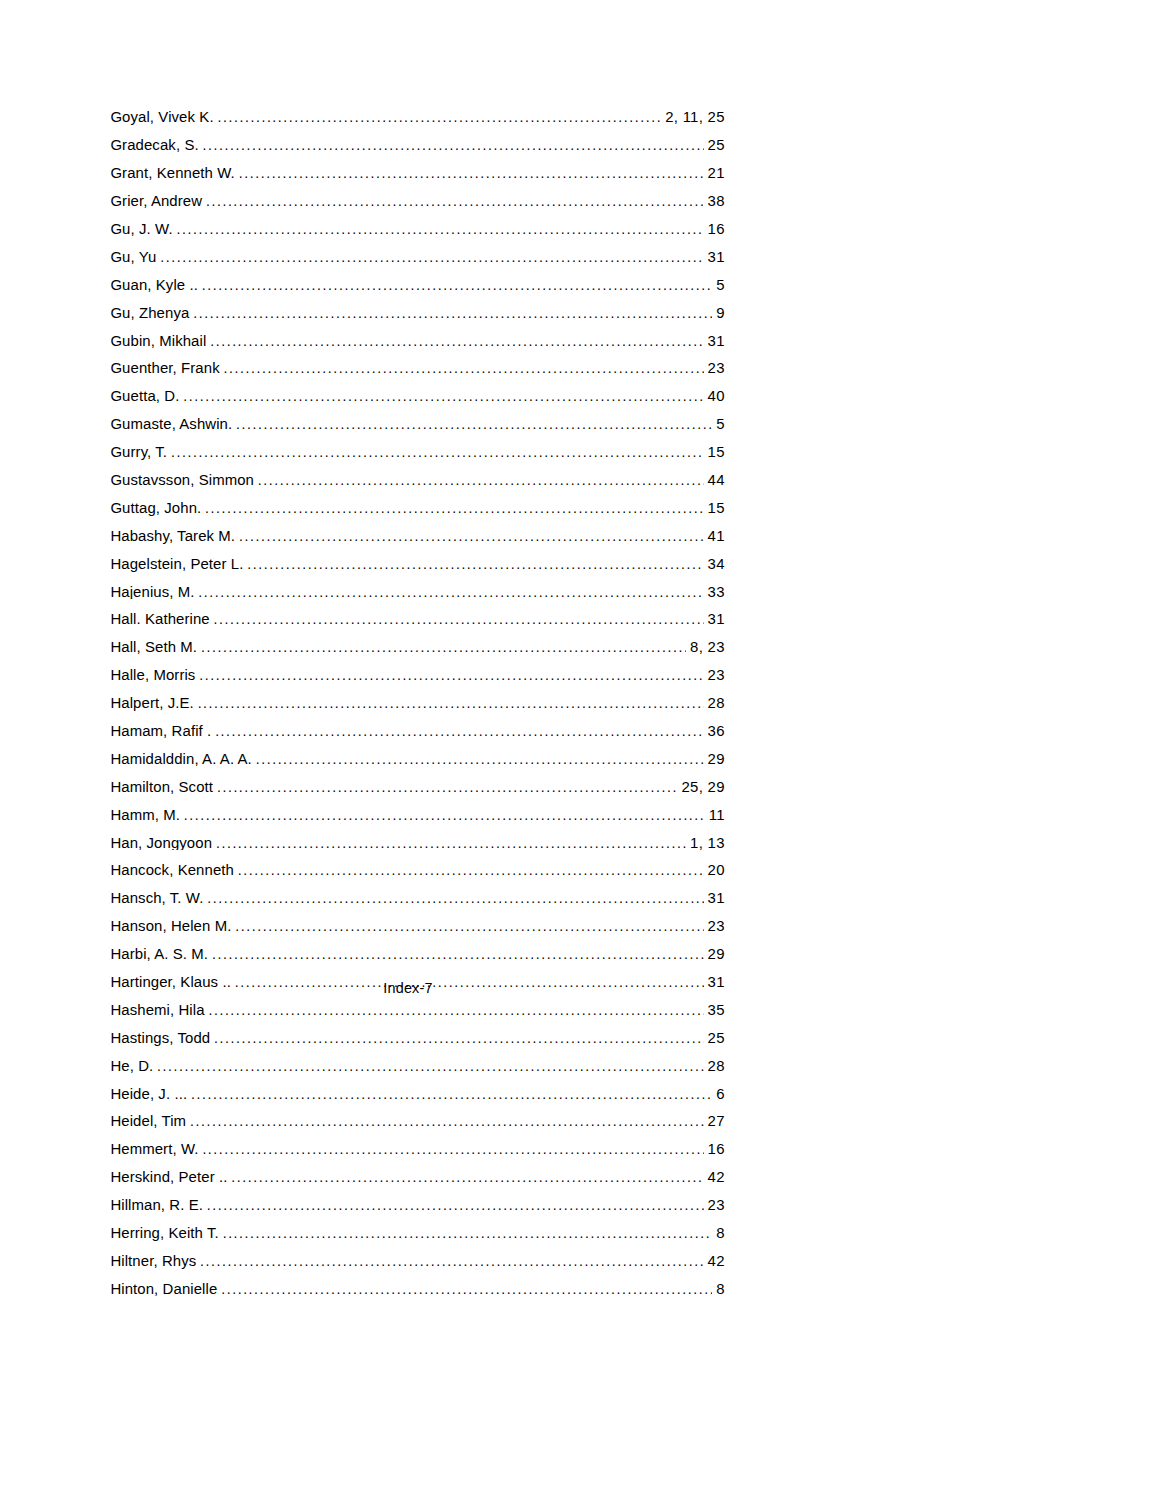Goyal, Vivek K............................................................................................................ 2, 11, 25
Gradecak, S............................................................................................................ 25
Grant, Kenneth W............................................................................................................ 21
Grier, Andrew........................................................................................................... 38
Gu, J. W............................................................................................................ 16
Gu, Yu........................................................................................................... 31
Guan, Kyle ............................................................................................................. 5
Gu, Zhenya........................................................................................................... 9
Gubin, Mikhail........................................................................................................... 31
Guenther, Frank........................................................................................................... 23
Guetta, D............................................................................................................ 40
Gumaste, Ashwin............................................................................................................ 5
Gurry, T............................................................................................................ 15
Gustavsson, Simmon........................................................................................................... 44
Guttag, John............................................................................................................ 15
Habashy, Tarek M............................................................................................................ 41
Hagelstein, Peter L............................................................................................................ 34
Hajenius, M............................................................................................................ 33
Hall. Katherine........................................................................................................... 31
Hall, Seth M............................................................................................................ 8, 23
Halle, Morris........................................................................................................... 23
Halpert, J.E............................................................................................................ 28
Hamam, Rafif ............................................................................................................ 36
Hamidalddin, A. A. A............................................................................................................ 29
Hamilton, Scott........................................................................................................... 25, 29
Hamm, M............................................................................................................ 11
Han, Jongyoon........................................................................................................... 1, 13
Hancock, Kenneth........................................................................................................... 20
Hansch, T. W............................................................................................................ 31
Hanson, Helen M............................................................................................................ 23
Harbi, A. S. M............................................................................................................ 29
Hartinger, Klaus ............................................................................................................. 31
Hashemi, Hila........................................................................................................... 35
Hastings, Todd........................................................................................................... 25
He, D............................................................................................................ 28
Heide, J. .............................................................................................................. 6
Heidel, Tim........................................................................................................... 27
Hemmert, W............................................................................................................ 16
Herskind, Peter ............................................................................................................. 42
Hillman, R. E............................................................................................................ 23
Herring, Keith T............................................................................................................ 8
Hiltner, Rhys........................................................................................................... 42
Hinton, Danielle........................................................................................................... 8
Index-7